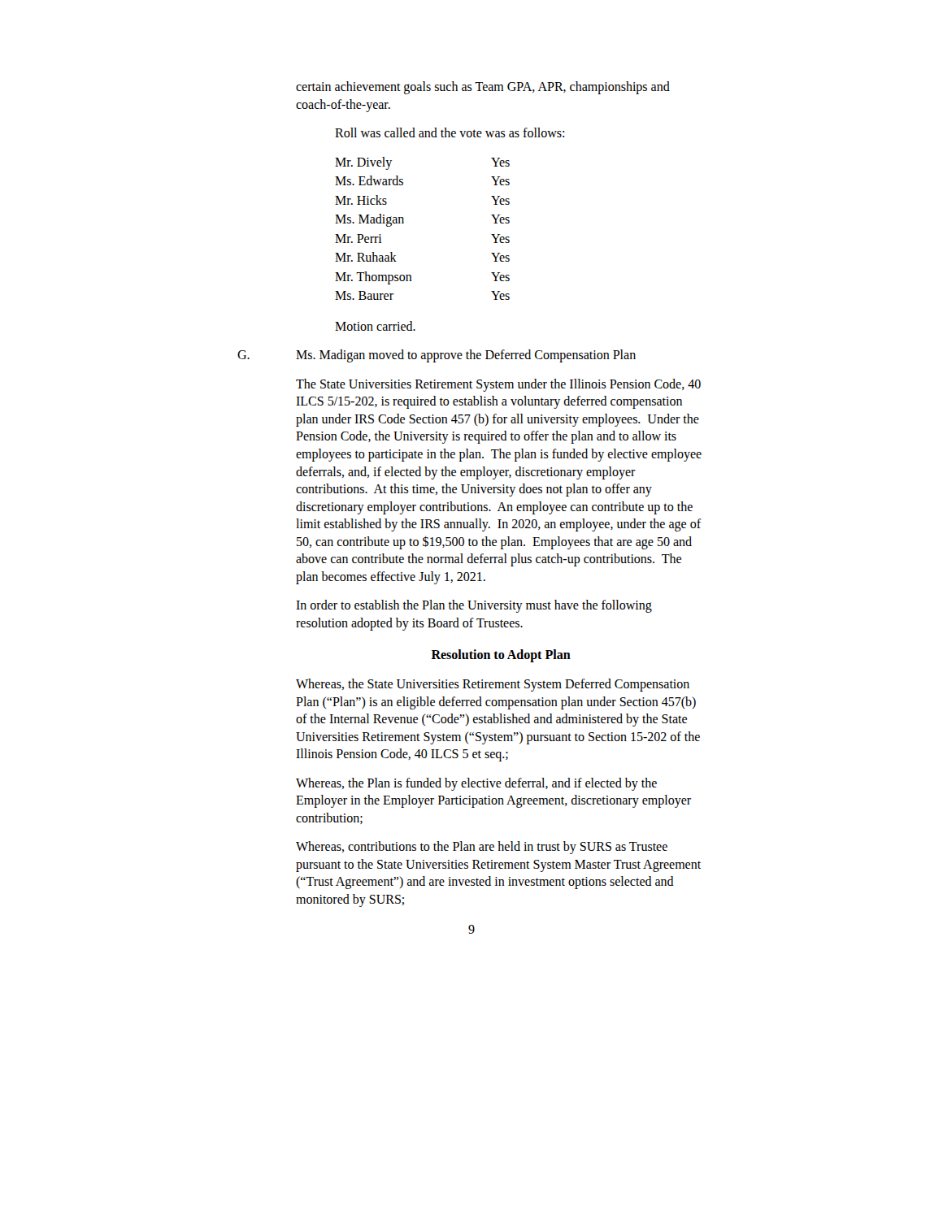certain achievement goals such as Team GPA, APR, championships and coach-of-the-year.
Roll was called and the vote was as follows:
| Mr. Dively | Yes |
| Ms. Edwards | Yes |
| Mr. Hicks | Yes |
| Ms. Madigan | Yes |
| Mr. Perri | Yes |
| Mr. Ruhaak | Yes |
| Mr. Thompson | Yes |
| Ms. Baurer | Yes |
Motion carried.
G.
Ms. Madigan moved to approve the Deferred Compensation Plan
The State Universities Retirement System under the Illinois Pension Code, 40 ILCS 5/15-202, is required to establish a voluntary deferred compensation plan under IRS Code Section 457 (b) for all university employees. Under the Pension Code, the University is required to offer the plan and to allow its employees to participate in the plan. The plan is funded by elective employee deferrals, and, if elected by the employer, discretionary employer contributions. At this time, the University does not plan to offer any discretionary employer contributions. An employee can contribute up to the limit established by the IRS annually. In 2020, an employee, under the age of 50, can contribute up to $19,500 to the plan. Employees that are age 50 and above can contribute the normal deferral plus catch-up contributions. The plan becomes effective July 1, 2021.
In order to establish the Plan the University must have the following resolution adopted by its Board of Trustees.
Resolution to Adopt Plan
Whereas, the State Universities Retirement System Deferred Compensation Plan (“Plan”) is an eligible deferred compensation plan under Section 457(b) of the Internal Revenue (“Code”) established and administered by the State Universities Retirement System (“System”) pursuant to Section 15-202 of the Illinois Pension Code, 40 ILCS 5 et seq.;
Whereas, the Plan is funded by elective deferral, and if elected by the Employer in the Employer Participation Agreement, discretionary employer contribution;
Whereas, contributions to the Plan are held in trust by SURS as Trustee pursuant to the State Universities Retirement System Master Trust Agreement (“Trust Agreement”) and are invested in investment options selected and monitored by SURS;
9